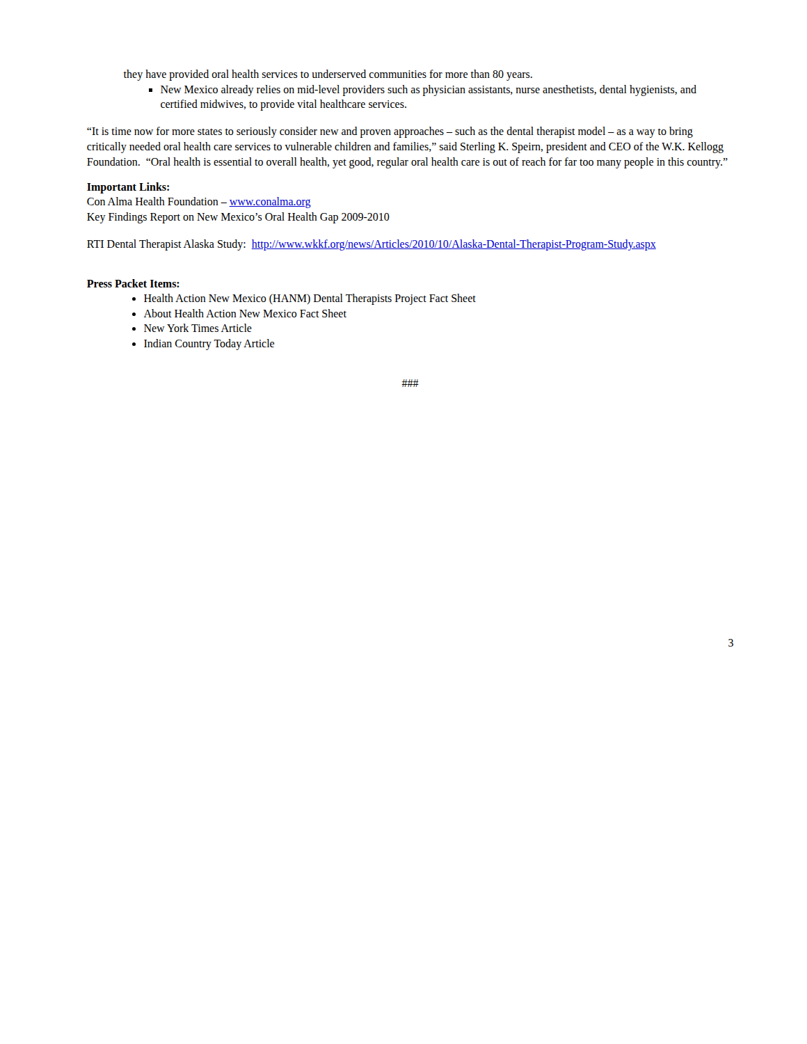they have provided oral health services to underserved communities for more than 80 years.
New Mexico already relies on mid-level providers such as physician assistants, nurse anesthetists, dental hygienists, and certified midwives, to provide vital healthcare services.
“It is time now for more states to seriously consider new and proven approaches – such as the dental therapist model – as a way to bring critically needed oral health care services to vulnerable children and families,” said Sterling K. Speirn, president and CEO of the W.K. Kellogg Foundation. “Oral health is essential to overall health, yet good, regular oral health care is out of reach for far too many people in this country.”
Important Links:
Con Alma Health Foundation – www.conalma.org
Key Findings Report on New Mexico’s Oral Health Gap 2009-2010
RTI Dental Therapist Alaska Study: http://www.wkkf.org/news/Articles/2010/10/Alaska-Dental-Therapist-Program-Study.aspx
Press Packet Items:
Health Action New Mexico (HANM) Dental Therapists Project Fact Sheet
About Health Action New Mexico Fact Sheet
New York Times Article
Indian Country Today Article
###
3